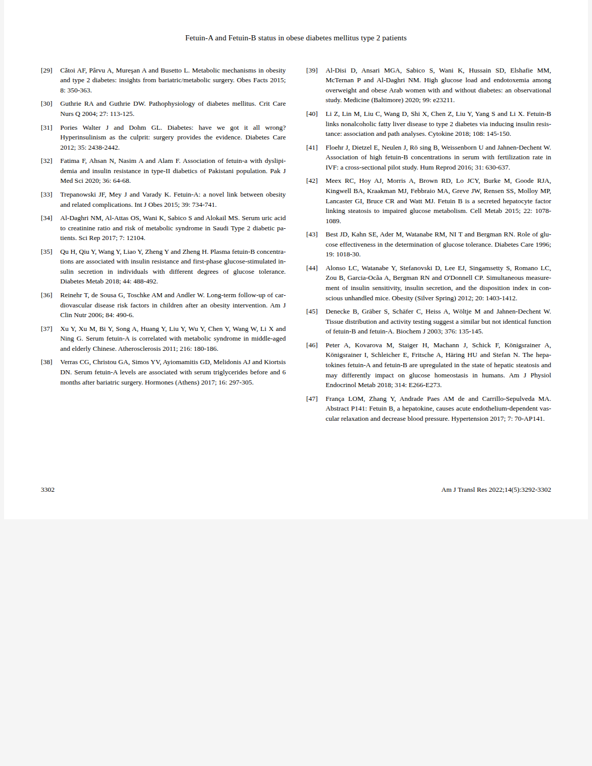Fetuin-A and Fetuin-B status in obese diabetes mellitus type 2 patients
[29] Cătoi AF, Pârvu A, Mureşan A and Busetto L. Metabolic mechanisms in obesity and type 2 diabetes: insights from bariatric/metabolic surgery. Obes Facts 2015; 8: 350-363.
[30] Guthrie RA and Guthrie DW. Pathophysiology of diabetes mellitus. Crit Care Nurs Q 2004; 27: 113-125.
[31] Pories Walter J and Dohm GL. Diabetes: have we got it all wrong? Hyperinsulinism as the culprit: surgery provides the evidence. Diabetes Care 2012; 35: 2438-2442.
[32] Fatima F, Ahsan N, Nasim A and Alam F. Association of fetuin-a with dyslipidemia and insulin resistance in type-II diabetics of Pakistani population. Pak J Med Sci 2020; 36: 64-68.
[33] Trepanowski JF, Mey J and Varady K. Fetuin-A: a novel link between obesity and related complications. Int J Obes 2015; 39: 734-741.
[34] Al-Daghri NM, Al-Attas OS, Wani K, Sabico S and Alokail MS. Serum uric acid to creatinine ratio and risk of metabolic syndrome in Saudi Type 2 diabetic patients. Sci Rep 2017; 7: 12104.
[35] Qu H, Qiu Y, Wang Y, Liao Y, Zheng Y and Zheng H. Plasma fetuin-B concentrations are associated with insulin resistance and first-phase glucose-stimulated insulin secretion in individuals with different degrees of glucose tolerance. Diabetes Metab 2018; 44: 488-492.
[36] Reinehr T, de Sousa G, Toschke AM and Andler W. Long-term follow-up of cardiovascular disease risk factors in children after an obesity intervention. Am J Clin Nutr 2006; 84: 490-6.
[37] Xu Y, Xu M, Bi Y, Song A, Huang Y, Liu Y, Wu Y, Chen Y, Wang W, Li X and Ning G. Serum fetuin-A is correlated with metabolic syndrome in middle-aged and elderly Chinese. Atherosclerosis 2011; 216: 180-186.
[38] Verras CG, Christou GA, Simos YV, Ayiomamitis GD, Melidonis AJ and Kiortsis DN. Serum fetuin-A levels are associated with serum triglycerides before and 6 months after bariatric surgery. Hormones (Athens) 2017; 16: 297-305.
[39] Al-Disi D, Ansari MGA, Sabico S, Wani K, Hussain SD, Elshafie MM, McTernan P and Al-Daghri NM. High glucose load and endotoxemia among overweight and obese Arab women with and without diabetes: an observational study. Medicine (Baltimore) 2020; 99: e23211.
[40] Li Z, Lin M, Liu C, Wang D, Shi X, Chen Z, Liu Y, Yang S and Li X. Fetuin-B links nonalcoholic fatty liver disease to type 2 diabetes via inducing insulin resistance: association and path analyses. Cytokine 2018; 108: 145-150.
[41] Floehr J, Dietzel E, Neulen J, Rö sing B, Weissenborn U and Jahnen-Dechent W. Association of high fetuin-B concentrations in serum with fertilization rate in IVF: a cross-sectional pilot study. Hum Reprod 2016; 31: 630-637.
[42] Meex RC, Hoy AJ, Morris A, Brown RD, Lo JCY, Burke M, Goode RJA, Kingwell BA, Kraakman MJ, Febbraio MA, Greve JW, Rensen SS, Molloy MP, Lancaster GI, Bruce CR and Watt MJ. Fetuin B is a secreted hepatocyte factor linking steatosis to impaired glucose metabolism. Cell Metab 2015; 22: 1078-1089.
[43] Best JD, Kahn SE, Ader M, Watanabe RM, NI T and Bergman RN. Role of glucose effectiveness in the determination of glucose tolerance. Diabetes Care 1996; 19: 1018-30.
[44] Alonso LC, Watanabe Y, Stefanovski D, Lee EJ, Singamsetty S, Romano LC, Zou B, Garcia-Ocãa A, Bergman RN and O'Donnell CP. Simultaneous measurement of insulin sensitivity, insulin secretion, and the disposition index in conscious unhandled mice. Obesity (Silver Spring) 2012; 20: 1403-1412.
[45] Denecke B, Gräber S, Schäfer C, Heiss A, Wöltje M and Jahnen-Dechent W. Tissue distribution and activity testing suggest a similar but not identical function of fetuin-B and fetuin-A. Biochem J 2003; 376: 135-145.
[46] Peter A, Kovarova M, Staiger H, Machann J, Schick F, Königsrainer A, Königsrainer I, Schleicher E, Fritsche A, Häring HU and Stefan N. The hepatokines fetuin-A and fetuin-B are upregulated in the state of hepatic steatosis and may differently impact on glucose homeostasis in humans. Am J Physiol Endocrinol Metab 2018; 314: E266-E273.
[47] França LOM, Zhang Y, Andrade Paes AM de and Carrillo-Sepulveda MA. Abstract P141: Fetuin B, a hepatokine, causes acute endothelium-dependent vascular relaxation and decrease blood pressure. Hypertension 2017; 7: 70-AP141.
3302 Am J Transl Res 2022;14(5):3292-3302